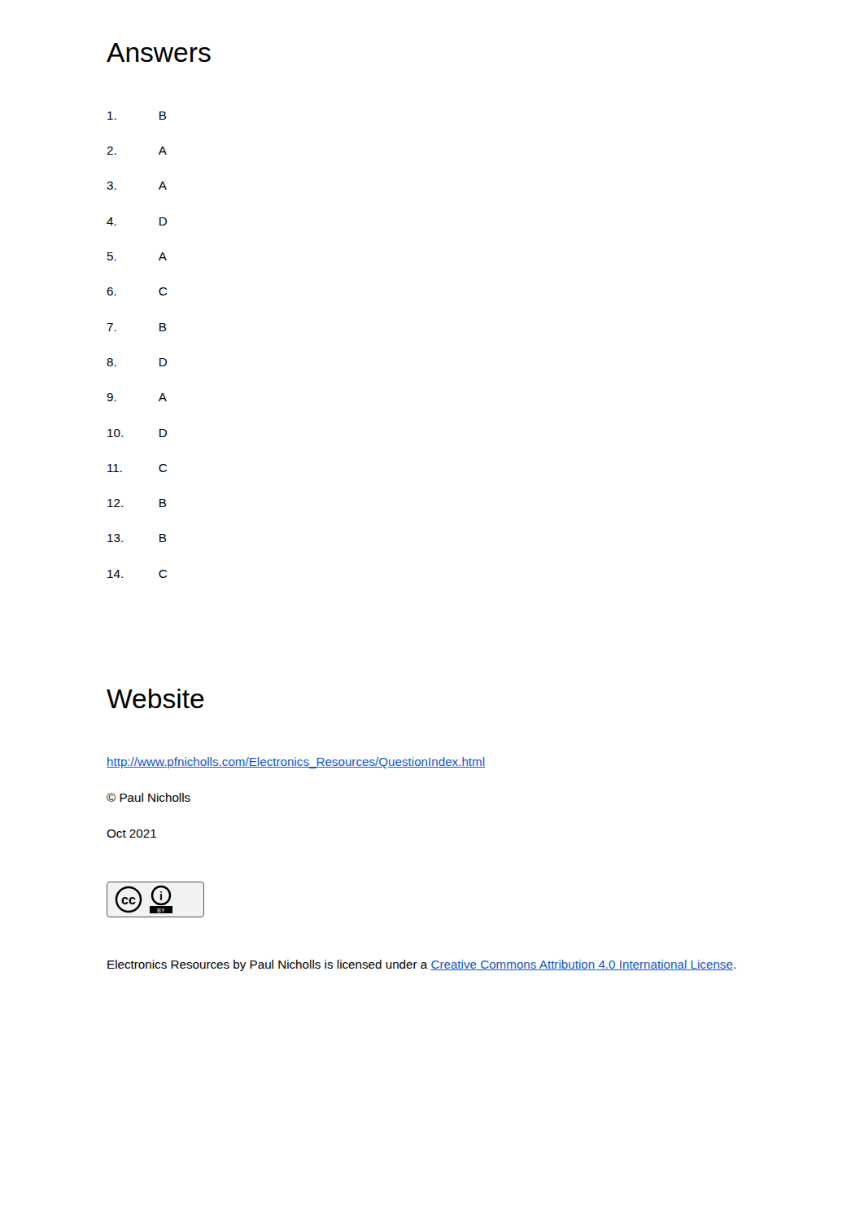Answers
B
A
A
D
A
C
B
D
A
D
C
B
B
C
Website
http://www.pfnicholls.com/Electronics_Resources/QuestionIndex.html
© Paul Nicholls
Oct 2021
cc i BY
Electronics Resources by Paul Nicholls is licensed under a Creative Commons Attribution 4.0 International License.